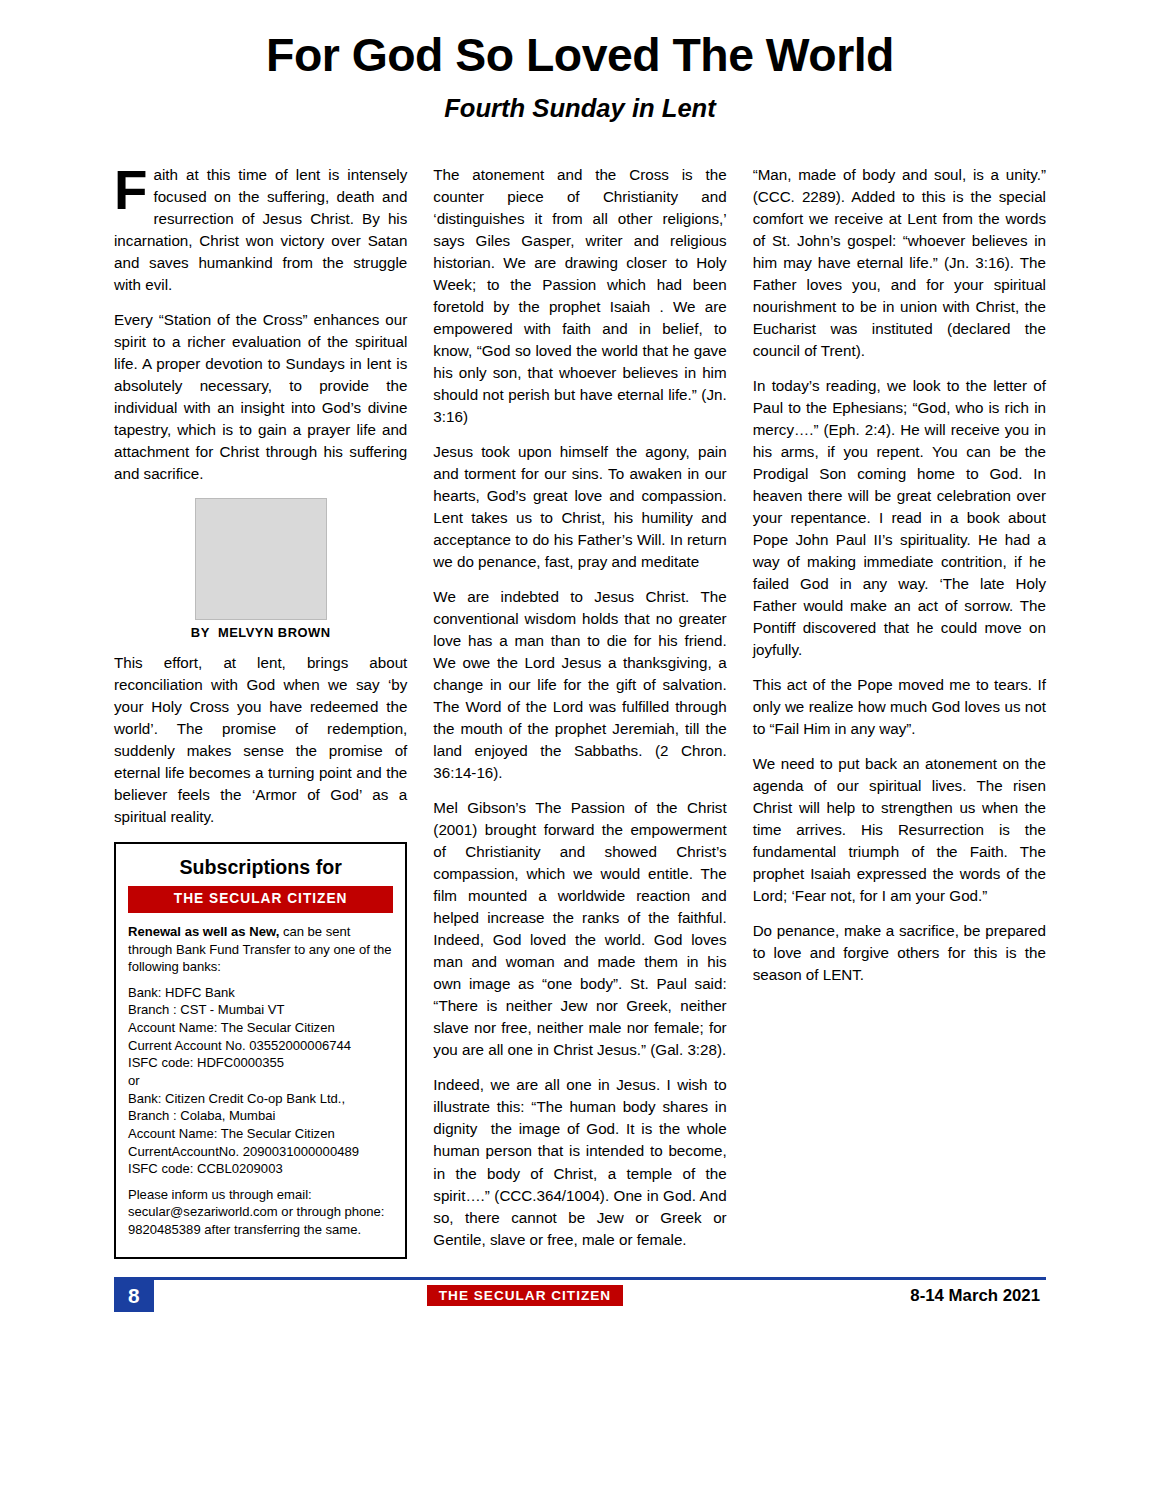For God So Loved The World
Fourth Sunday in Lent
Faith at this time of lent is intensely focused on the suffering, death and resurrection of Jesus Christ. By his incarnation, Christ won victory over Satan and saves humankind from the struggle with evil.
Every “Station of the Cross” enhances our spirit to a richer evaluation of the spiritual life. A proper devotion to Sundays in lent is absolutely necessary, to provide the individual with an insight into God’s divine tapestry, which is to gain a prayer life and attachment for Christ through his suffering and sacrifice.
BY MELVYN BROWN
This effort, at lent, brings about reconciliation with God when we say ‘by your Holy Cross you have redeemed the world’. The promise of redemption, suddenly makes sense the promise of eternal life becomes a turning point and the believer feels the ‘Armor of God’ as a spiritual reality.
Subscriptions for
THE SECULAR CITIZEN
Renewal as well as New, can be sent through Bank Fund Transfer to any one of the following banks:
Bank: HDFC Bank
Branch : CST - Mumbai VT
Account Name: The Secular Citizen
Current Account No. 03552000006744
ISFC code: HDFC0000355
or
Bank: Citizen Credit Co-op Bank Ltd.,
Branch : Colaba, Mumbai
Account Name: The Secular Citizen
CurrentAccountNo. 2090031000000489
ISFC code: CCBL0209003
Please inform us through email: secular@sezariworld.com or through phone: 9820485389 after transferring the same.
The atonement and the Cross is the counter piece of Christianity and ‘distinguishes it from all other religions,’ says Giles Gasper, writer and religious historian. We are drawing closer to Holy Week; to the Passion which had been foretold by the prophet Isaiah . We are empowered with faith and in belief, to know, “God so loved the world that he gave his only son, that whoever believes in him should not perish but have eternal life.” (Jn. 3:16)
Jesus took upon himself the agony, pain and torment for our sins. To awaken in our hearts, God’s great love and compassion. Lent takes us to Christ, his humility and acceptance to do his Father’s Will. In return we do penance, fast, pray and meditate
We are indebted to Jesus Christ. The conventional wisdom holds that no greater love has a man than to die for his friend. We owe the Lord Jesus a thanksgiving, a change in our life for the gift of salvation. The Word of the Lord was fulfilled through the mouth of the prophet Jeremiah, till the land enjoyed the Sabbaths. (2 Chron. 36:14-16).
Mel Gibson’s The Passion of the Christ (2001) brought forward the empowerment of Christianity and showed Christ’s compassion, which we would entitle. The film mounted a worldwide reaction and helped increase the ranks of the faithful. Indeed, God loved the world. God loves man and woman and made them in his own image as “one body”. St. Paul said: “There is neither Jew nor Greek, neither slave nor free, neither male nor female; for you are all one in Christ Jesus.” (Gal. 3:28).
Indeed, we are all one in Jesus. I wish to illustrate this: “The human body shares in dignity the image of God. It is the whole human person that is intended to become, in the body of Christ, a temple of the spirit….” (CCC.364/1004). One in God. And so, there cannot be Jew or Greek or Gentile, slave or free, male or female.
“Man, made of body and soul, is a unity.” (CCC. 2289). Added to this is the special comfort we receive at Lent from the words of St. John’s gospel: “whoever believes in him may have eternal life.” (Jn. 3:16). The Father loves you, and for your spiritual nourishment to be in union with Christ, the Eucharist was instituted (declared the council of Trent).
In today’s reading, we look to the letter of Paul to the Ephesians; “God, who is rich in mercy….” (Eph. 2:4). He will receive you in his arms, if you repent. You can be the Prodigal Son coming home to God. In heaven there will be great celebration over your repentance. I read in a book about Pope John Paul II’s spirituality. He had a way of making immediate contrition, if he failed God in any way. ‘The late Holy Father would make an act of sorrow. The Pontiff discovered that he could move on joyfully.
This act of the Pope moved me to tears. If only we realize how much God loves us not to “Fail Him in any way”.
We need to put back an atonement on the agenda of our spiritual lives. The risen Christ will help to strengthen us when the time arrives. His Resurrection is the fundamental triumph of the Faith. The prophet Isaiah expressed the words of the Lord; ‘Fear not, for I am your God.”
Do penance, make a sacrifice, be prepared to love and forgive others for this is the season of LENT.
8
THE SECULAR CITIZEN
8-14 March 2021